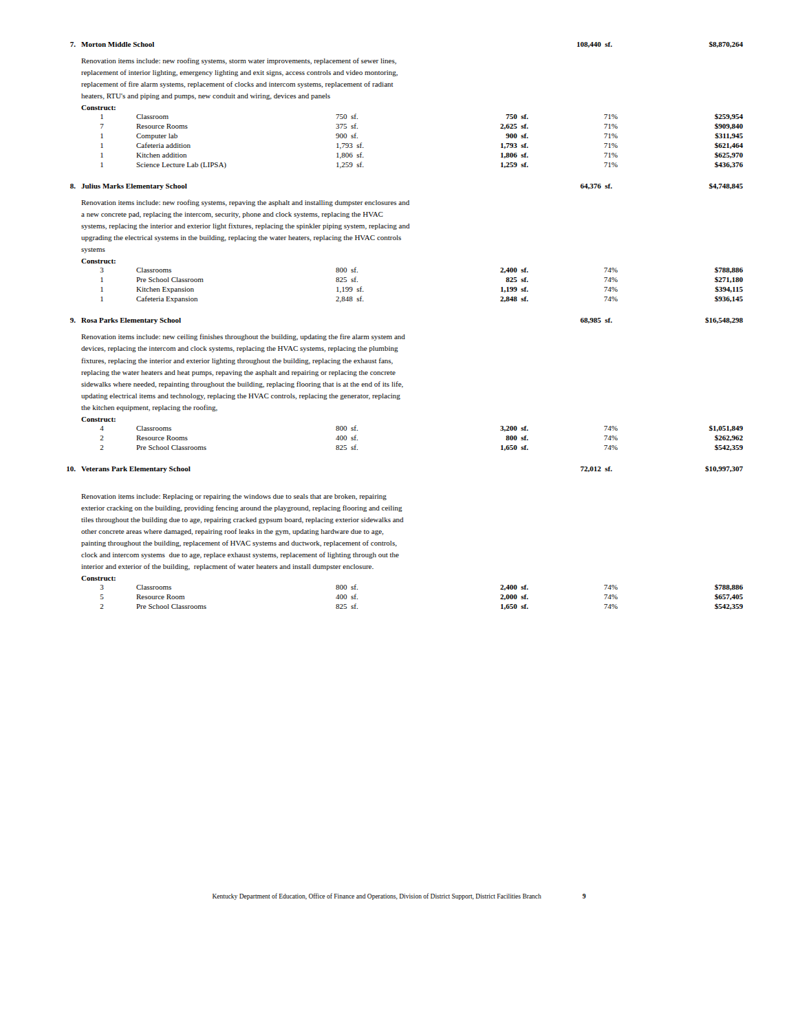7.
Morton Middle School
108,440 sf.
$8,870,264
Renovation items include: new roofing systems, storm water improvements, replacement of sewer lines,
replacement of interior lighting, emergency lighting and exit signs, access controls and video montoring,
replacement of fire alarm systems, replacement of clocks and intercom systems, replacement of radiant
heaters, RTU's and piping and pumps, new conduit and wiring, devices and panels
Construct:
| 1 | Classroom | 750 sf. | 750 sf. | 71% | $259,954 |
| 7 | Resource Rooms | 375 sf. | 2,625 sf. | 71% | $909,840 |
| 1 | Computer lab | 900 sf. | 900 sf. | 71% | $311,945 |
| 1 | Cafeteria addition | 1,793 sf. | 1,793 sf. | 71% | $621,464 |
| 1 | Kitchen addition | 1,806 sf. | 1,806 sf. | 71% | $625,970 |
| 1 | Science Lecture Lab (LIPSA) | 1,259 sf. | 1,259 sf. | 71% | $436,376 |
8.
Julius Marks Elementary School
64,376 sf.
$4,748,845
Renovation items include: new roofing systems, repaving the asphalt and installing dumpster enclosures and
a new concrete pad, replacing the intercom, security, phone and clock systems, replacing the HVAC
systems, replacing the interior and exterior light fixtures, replacing the spinkler piping system, replacing and
upgrading the electrical systems in the building, replacing the water heaters, replacing the HVAC controls
systems
Construct:
| 3 | Classrooms | 800 sf. | 2,400 sf. | 74% | $788,886 |
| 1 | Pre School Classroom | 825 sf. | 825 sf. | 74% | $271,180 |
| 1 | Kitchen Expansion | 1,199 sf. | 1,199 sf. | 74% | $394,115 |
| 1 | Cafeteria Expansion | 2,848 sf. | 2,848 sf. | 74% | $936,145 |
9.
Rosa Parks Elementary School
68,985 sf.
$16,548,298
Renovation items include: new ceiling finishes throughout the building, updating the fire alarm system and
devices, replacing the intercom and clock systems, replacing the HVAC systems, replacing the plumbing
fixtures, replacing the interior and exterior lighting throughout the building, replacing the exhaust fans,
replacing the water heaters and heat pumps, repaving the asphalt and repairing or replacing the concrete
sidewalks where needed, repainting throughout the building, replacing flooring that is at the end of its life,
updating electrical items and technology, replacing the HVAC controls, replacing the generator, replacing
the kitchen equipment, replacing the roofing,
Construct:
| 4 | Classrooms | 800 sf. | 3,200 sf. | 74% | $1,051,849 |
| 2 | Resource Rooms | 400 sf. | 800 sf. | 74% | $262,962 |
| 2 | Pre School Classrooms | 825 sf. | 1,650 sf. | 74% | $542,359 |
10.
Veterans Park Elementary School
72,012 sf.
$10,997,307
Renovation items include: Replacing or repairing the windows due to seals that are broken, repairing
exterior cracking on the building, providing fencing around the playground, replacing flooring and ceiling
tiles throughout the building due to age, repairing cracked gypsum board, replacing exterior sidewalks and
other concrete areas where damaged, repairing roof leaks in the gym, updating hardware due to age,
painting throughout the building, replacement of HVAC systems and ductwork, replacement of controls,
clock and intercom systems due to age, replace exhaust systems, replacement of lighting through out the
interior and exterior of the building, replacment of water heaters and install dumpster enclosure.
Construct:
| 3 | Classrooms | 800 sf. | 2,400 sf. | 74% | $788,886 |
| 5 | Resource Room | 400 sf. | 2,000 sf. | 74% | $657,405 |
| 2 | Pre School Classrooms | 825 sf. | 1,650 sf. | 74% | $542,359 |
Kentucky Department of Education, Office of Finance and Operations, Division of District Support, District Facilities Branch9